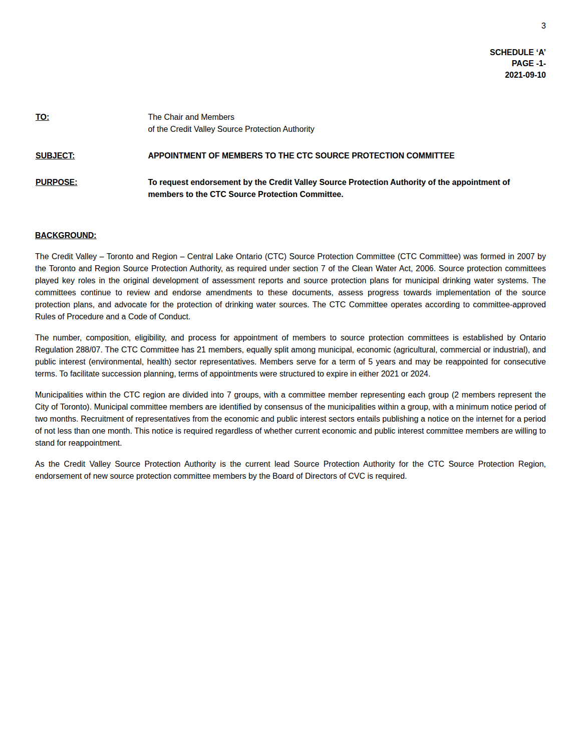3
SCHEDULE ‘A’
PAGE -1-
2021-09-10
| TO: | The Chair and Members of the Credit Valley Source Protection Authority |
| SUBJECT: | APPOINTMENT OF MEMBERS TO THE CTC SOURCE PROTECTION COMMITTEE |
| PURPOSE: | To request endorsement by the Credit Valley Source Protection Authority of the appointment of members to the CTC Source Protection Committee. |
BACKGROUND:
The Credit Valley – Toronto and Region – Central Lake Ontario (CTC) Source Protection Committee (CTC Committee) was formed in 2007 by the Toronto and Region Source Protection Authority, as required under section 7 of the Clean Water Act, 2006. Source protection committees played key roles in the original development of assessment reports and source protection plans for municipal drinking water systems. The committees continue to review and endorse amendments to these documents, assess progress towards implementation of the source protection plans, and advocate for the protection of drinking water sources. The CTC Committee operates according to committee-approved Rules of Procedure and a Code of Conduct.
The number, composition, eligibility, and process for appointment of members to source protection committees is established by Ontario Regulation 288/07. The CTC Committee has 21 members, equally split among municipal, economic (agricultural, commercial or industrial), and public interest (environmental, health) sector representatives. Members serve for a term of 5 years and may be reappointed for consecutive terms. To facilitate succession planning, terms of appointments were structured to expire in either 2021 or 2024.
Municipalities within the CTC region are divided into 7 groups, with a committee member representing each group (2 members represent the City of Toronto). Municipal committee members are identified by consensus of the municipalities within a group, with a minimum notice period of two months. Recruitment of representatives from the economic and public interest sectors entails publishing a notice on the internet for a period of not less than one month. This notice is required regardless of whether current economic and public interest committee members are willing to stand for reappointment.
As the Credit Valley Source Protection Authority is the current lead Source Protection Authority for the CTC Source Protection Region, endorsement of new source protection committee members by the Board of Directors of CVC is required.